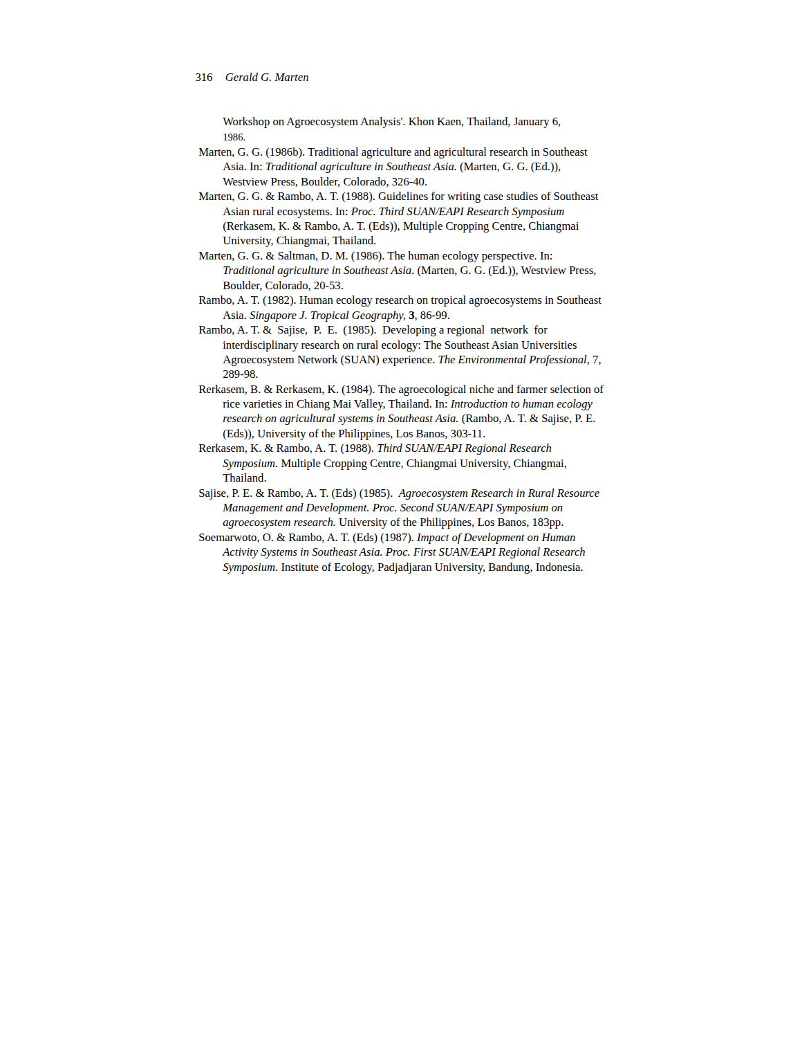316
Gerald G. Marten
Workshop on Agroecosystem Analysis'. Khon Kaen, Thailand, January 6,
1986.
Marten, G. G. (1986b). Traditional agriculture and agricultural research in Southeast Asia. In: Traditional agriculture in Southeast Asia. (Marten, G. G. (Ed.)), Westview Press, Boulder, Colorado, 326-40.
Marten, G. G. & Rambo, A. T. (1988). Guidelines for writing case studies of Southeast Asian rural ecosystems. In: Proc. Third SUAN/EAPI Research Symposium (Rerkasem, K. & Rambo, A. T. (Eds)), Multiple Cropping Centre, Chiangmai University, Chiangmai, Thailand.
Marten, G. G. & Saltman, D. M. (1986). The human ecology perspective. In: Traditional agriculture in Southeast Asia. (Marten, G. G. (Ed.)), Westview Press, Boulder, Colorado, 20-53.
Rambo, A. T. (1982). Human ecology research on tropical agroecosystems in Southeast Asia. Singapore J. Tropical Geography, 3, 86-99.
Rambo, A. T. & Sajise, P. E. (1985). Developing a regional network for interdisciplinary research on rural ecology: The Southeast Asian Universities Agroecosystem Network (SUAN) experience. The Environmental Professional, 7, 289-98.
Rerkasem, B. & Rerkasem, K. (1984). The agroecological niche and farmer selection of rice varieties in Chiang Mai Valley, Thailand. In: Introduction to human ecology research on agricultural systems in Southeast Asia. (Rambo, A. T. & Sajise, P. E. (Eds)), University of the Philippines, Los Banos, 303-11.
Rerkasem, K. & Rambo, A. T. (1988). Third SUAN/EAPI Regional Research Symposium. Multiple Cropping Centre, Chiangmai University, Chiangmai, Thailand.
Sajise, P. E. & Rambo, A. T. (Eds) (1985). Agroecosystem Research in Rural Resource Management and Development. Proc. Second SUAN/EAPI Symposium on agroecosystem research. University of the Philippines, Los Banos, 183pp.
Soemarwoto, O. & Rambo, A. T. (Eds) (1987). Impact of Development on Human Activity Systems in Southeast Asia. Proc. First SUAN/EAPI Regional Research Symposium. Institute of Ecology, Padjadjaran University, Bandung, Indonesia.